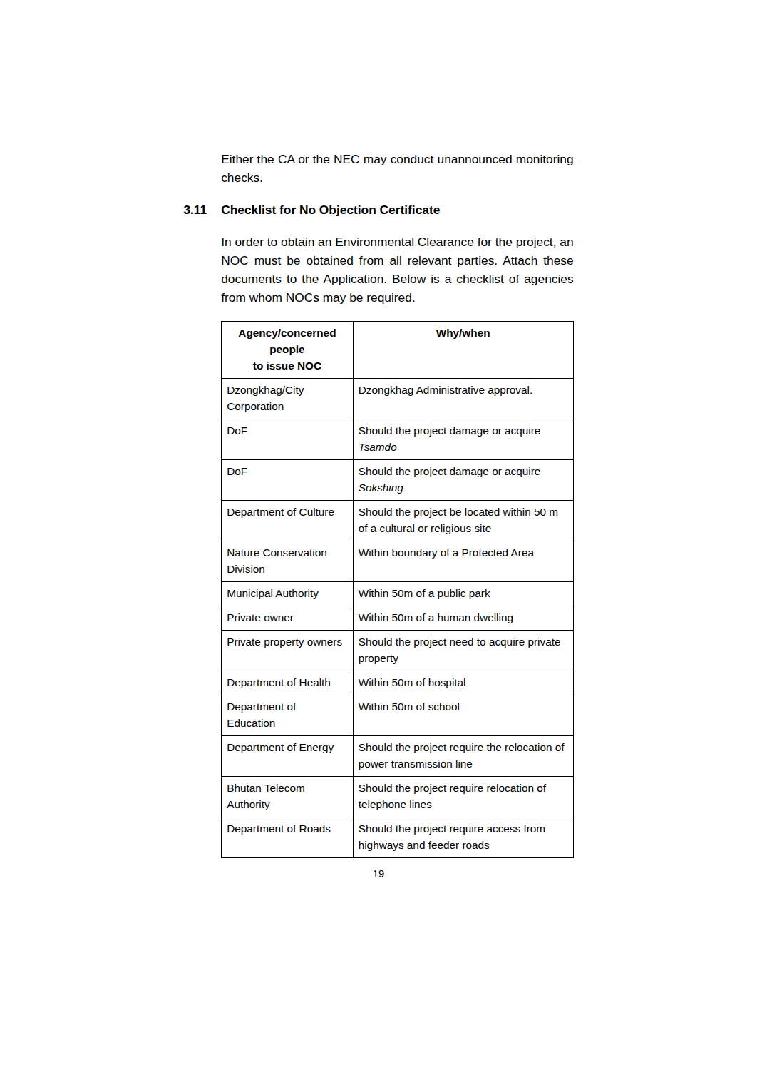Either the CA or the NEC may conduct unannounced monitoring checks.
3.11 Checklist for No Objection Certificate
In order to obtain an Environmental Clearance for the project, an NOC must be obtained from all relevant parties. Attach these documents to the Application. Below is a checklist of agencies from whom NOCs may be required.
| Agency/concerned people to issue NOC | Why/when |
| --- | --- |
| Dzongkhag/City Corporation | Dzongkhag Administrative approval. |
| DoF | Should the project damage or acquire Tsamdo |
| DoF | Should the project damage or acquire Sokshing |
| Department of Culture | Should the project be located within 50 m of a cultural or religious site |
| Nature Conservation Division | Within boundary of a Protected Area |
| Municipal Authority | Within 50m of a public park |
| Private owner | Within 50m of a human dwelling |
| Private property owners | Should the project need to acquire private property |
| Department of Health | Within 50m of hospital |
| Department of Education | Within 50m of school |
| Department of Energy | Should the project require the relocation of power transmission line |
| Bhutan Telecom Authority | Should the project require relocation of telephone lines |
| Department of Roads | Should the project require access from highways and feeder roads |
19